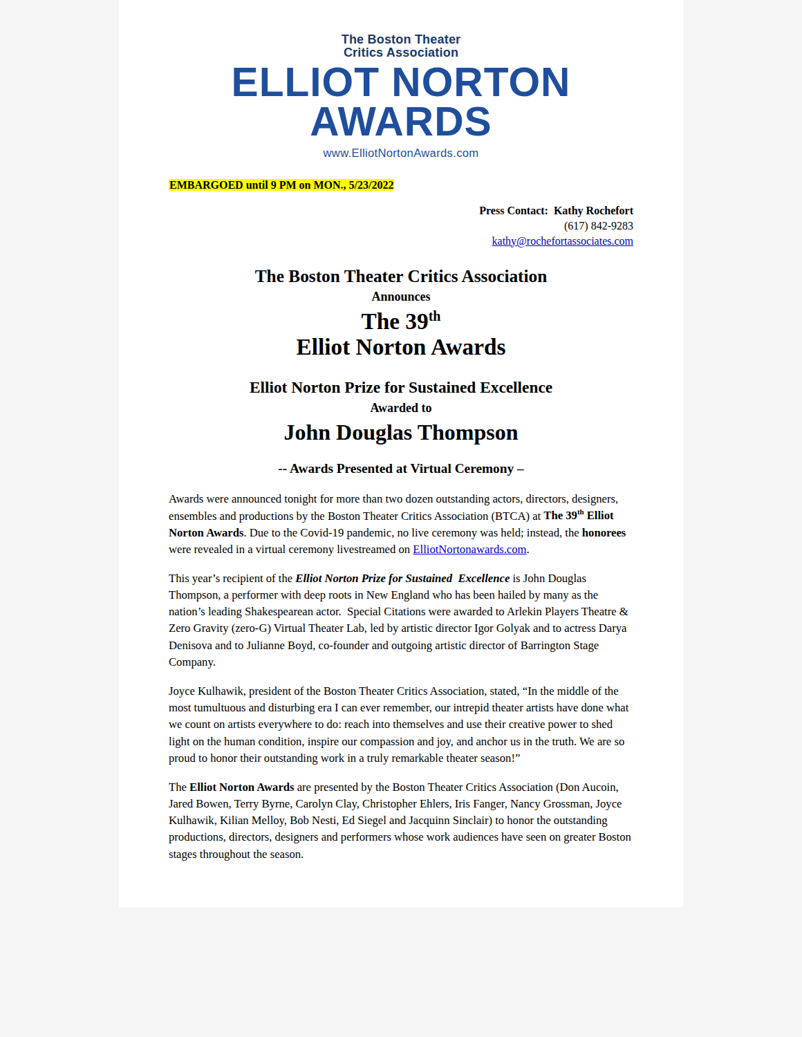The Boston TheaterCritics Association
ELLIOT NORTONAWARDS
www.ElliotNortonAwards.com
EMBARGOED until 9 PM on MON., 5/23/2022
Press Contact: Kathy Rochefort
(617) 842-9283
kathy@rochefortassociates.com
The Boston Theater Critics Association
Announces
The 39th
Elliot Norton Awards
Elliot Norton Prize for Sustained Excellence
Awarded to
John Douglas Thompson
-- Awards Presented at Virtual Ceremony –
Awards were announced tonight for more than two dozen outstanding actors, directors, designers, ensembles and productions by the Boston Theater Critics Association (BTCA) at The 39th Elliot Norton Awards. Due to the Covid-19 pandemic, no live ceremony was held; instead, the honorees were revealed in a virtual ceremony livestreamed on ElliotNortonawards.com.
This year’s recipient of the Elliot Norton Prize for Sustained Excellence is John Douglas Thompson, a performer with deep roots in New England who has been hailed by many as the nation’s leading Shakespearean actor. Special Citations were awarded to Arlekin Players Theatre & Zero Gravity (zero-G) Virtual Theater Lab, led by artistic director Igor Golyak and to actress Darya Denisova and to Julianne Boyd, co-founder and outgoing artistic director of Barrington Stage Company.
Joyce Kulhawik, president of the Boston Theater Critics Association, stated, “In the middle of the most tumultuous and disturbing era I can ever remember, our intrepid theater artists have done what we count on artists everywhere to do: reach into themselves and use their creative power to shed light on the human condition, inspire our compassion and joy, and anchor us in the truth. We are so proud to honor their outstanding work in a truly remarkable theater season!”
The Elliot Norton Awards are presented by the Boston Theater Critics Association (Don Aucoin, Jared Bowen, Terry Byrne, Carolyn Clay, Christopher Ehlers, Iris Fanger, Nancy Grossman, Joyce Kulhawik, Kilian Melloy, Bob Nesti, Ed Siegel and Jacquinn Sinclair) to honor the outstanding productions, directors, designers and performers whose work audiences have seen on greater Boston stages throughout the season.